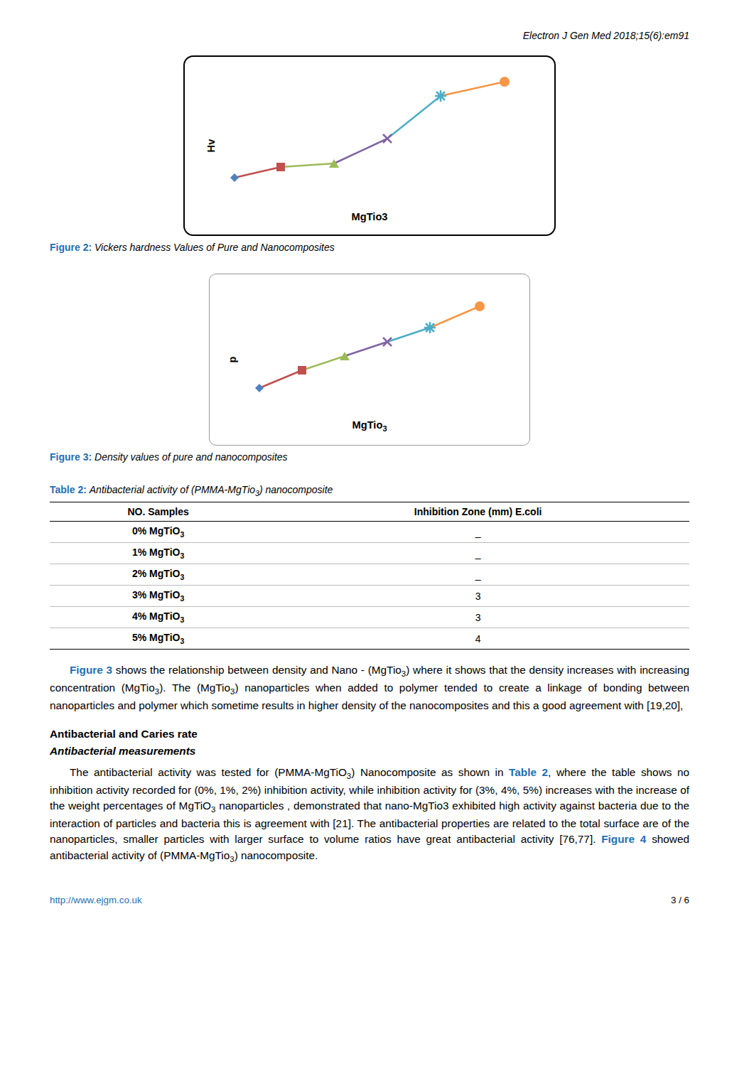Electron J Gen Med 2018;15(6):em91
Hv
MgTio3
Figure 2: Vickers hardness Values of Pure and Nanocomposites
p
MgTio3
Figure 3: Density values of pure and nanocomposites
Table 2: Antibacterial activity of (PMMA-MgTio3) nanocomposite
| NO. Samples | Inhibition Zone (mm) E.coli |
| --- | --- |
| 0% MgTiO 3 | _ |
| 1% MgTiO 3 | _ |
| 2% MgTiO 3 | _ |
| 3% MgTiO 3 | 3 |
| 4% MgTiO 3 | 3 |
| 5% MgTiO 3 | 4 |
Figure 3 shows the relationship between density and Nano - (MgTio3) where it shows that the density increases with increasing concentration (MgTio3). The (MgTio3) nanoparticles when added to polymer tended to create a linkage of bonding between nanoparticles and polymer which sometime results in higher density of the nanocomposites and this a good agreement with [19,20],
Antibacterial and Caries rate
Antibacterial measurements
The antibacterial activity was tested for (PMMA-MgTiO3) Nanocomposite as shown in Table 2, where the table shows no inhibition activity recorded for (0%, 1%, 2%) inhibition activity, while inhibition activity for (3%, 4%, 5%) increases with the increase of the weight percentages of MgTiO3 nanoparticles , demonstrated that nano-MgTio3 exhibited high activity against bacteria due to the interaction of particles and bacteria this is agreement with [21]. The antibacterial properties are related to the total surface are of the nanoparticles, smaller particles with larger surface to volume ratios have great antibacterial activity [76,77]. Figure 4 showed antibacterial activity of (PMMA-MgTio3) nanocomposite.
http://www.ejgm.co.uk 3 / 6